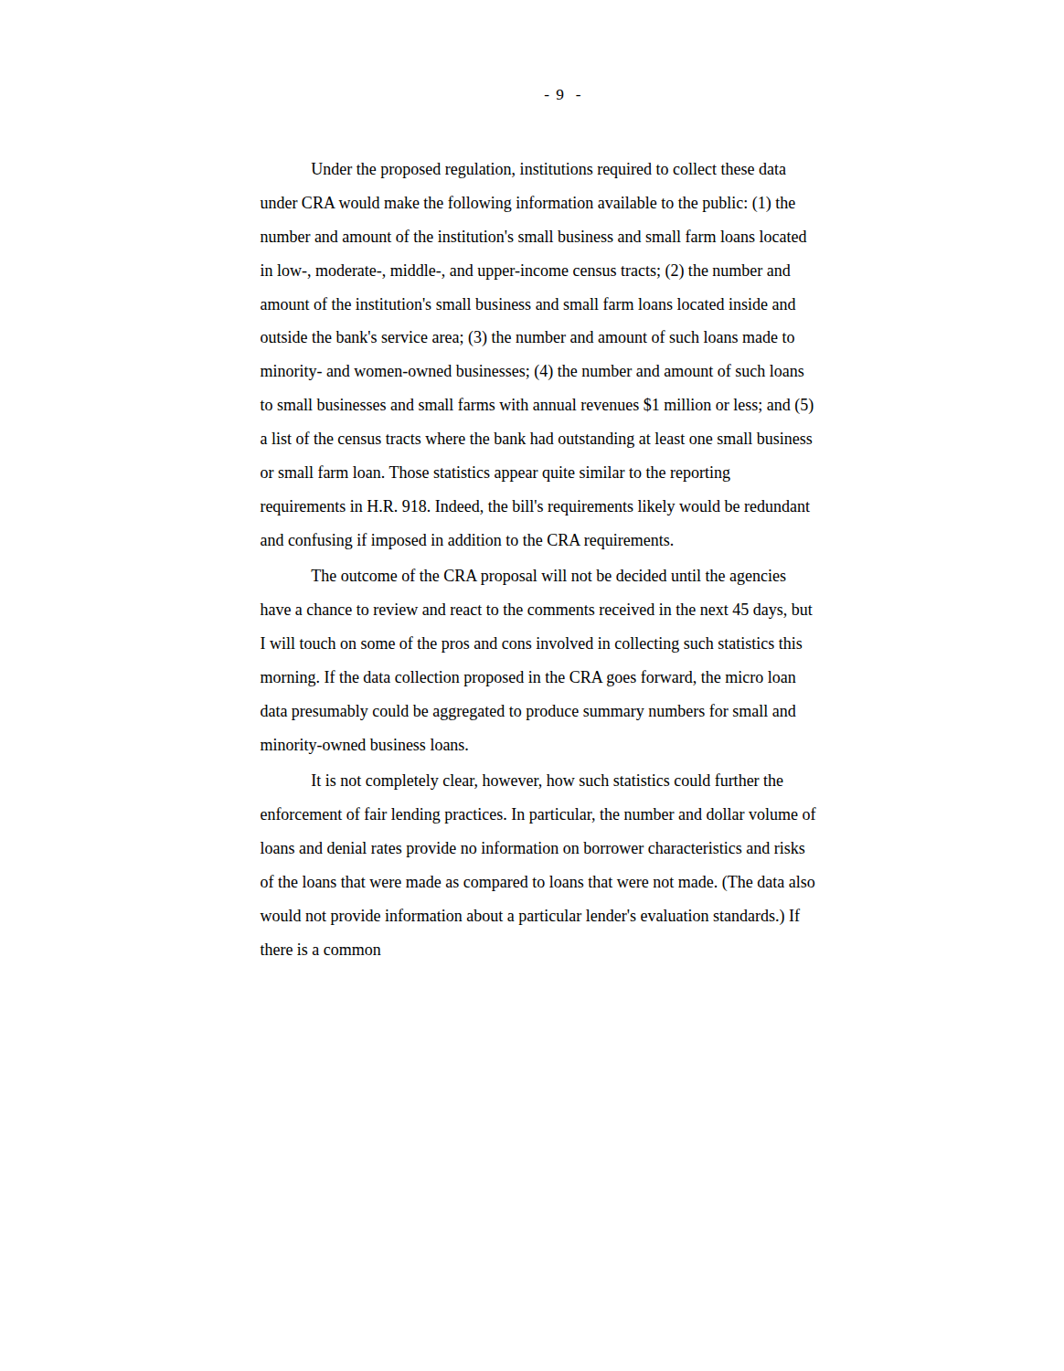- 9 -
Under the proposed regulation, institutions required to collect these data under CRA would make the following information available to the public: (1) the number and amount of the institution's small business and small farm loans located in low-, moderate-, middle-, and upper-income census tracts; (2) the number and amount of the institution's small business and small farm loans located inside and outside the bank's service area; (3) the number and amount of such loans made to minority- and women-owned businesses; (4) the number and amount of such loans to small businesses and small farms with annual revenues $1 million or less; and (5) a list of the census tracts where the bank had outstanding at least one small business or small farm loan. Those statistics appear quite similar to the reporting requirements in H.R. 918. Indeed, the bill's requirements likely would be redundant and confusing if imposed in addition to the CRA requirements.
The outcome of the CRA proposal will not be decided until the agencies have a chance to review and react to the comments received in the next 45 days, but I will touch on some of the pros and cons involved in collecting such statistics this morning. If the data collection proposed in the CRA goes forward, the micro loan data presumably could be aggregated to produce summary numbers for small and minority-owned business loans.
It is not completely clear, however, how such statistics could further the enforcement of fair lending practices. In particular, the number and dollar volume of loans and denial rates provide no information on borrower characteristics and risks of the loans that were made as compared to loans that were not made. (The data also would not provide information about a particular lender's evaluation standards.) If there is a common